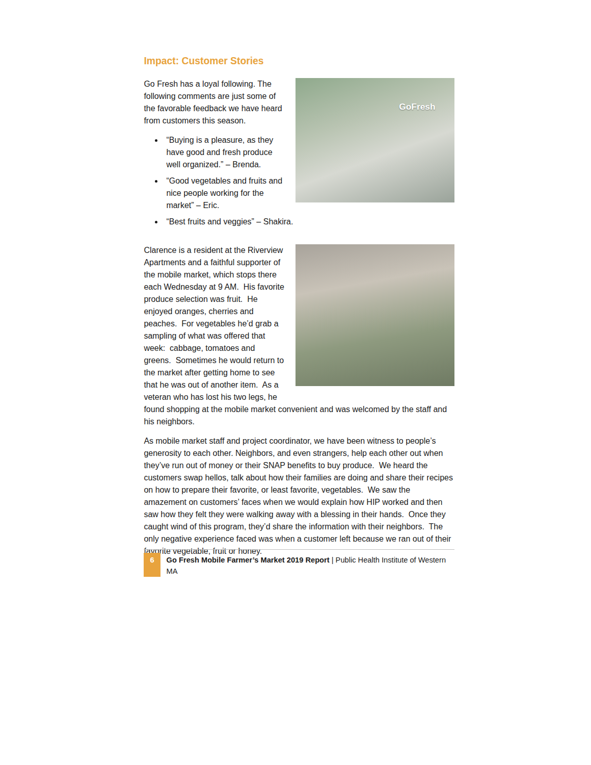Impact: Customer Stories
Go Fresh has a loyal following. The following comments are just some of the favorable feedback we have heard from customers this season.
“Buying is a pleasure, as they have good and fresh produce well organized.” – Brenda.
“Good vegetables and fruits and nice people working for the market” – Eric.
“Best fruits and veggies” – Shakira.
Clarence is a resident at the Riverview Apartments and a faithful supporter of the mobile market, which stops there each Wednesday at 9 AM. His favorite produce selection was fruit. He enjoyed oranges, cherries and peaches. For vegetables he’d grab a sampling of what was offered that week: cabbage, tomatoes and greens. Sometimes he would return to the market after getting home to see that he was out of another item. As a veteran who has lost his two legs, he found shopping at the mobile market convenient and was welcomed by the staff and his neighbors.
As mobile market staff and project coordinator, we have been witness to people’s generosity to each other. Neighbors, and even strangers, help each other out when they’ve run out of money or their SNAP benefits to buy produce. We heard the customers swap hellos, talk about how their families are doing and share their recipes on how to prepare their favorite, or least favorite, vegetables. We saw the amazement on customers’ faces when we would explain how HIP worked and then saw how they felt they were walking away with a blessing in their hands. Once they caught wind of this program, they’d share the information with their neighbors. The only negative experience faced was when a customer left because we ran out of their favorite vegetable, fruit or honey.
6 Go Fresh Mobile Farmer’s Market 2019 Report | Public Health Institute of Western MA